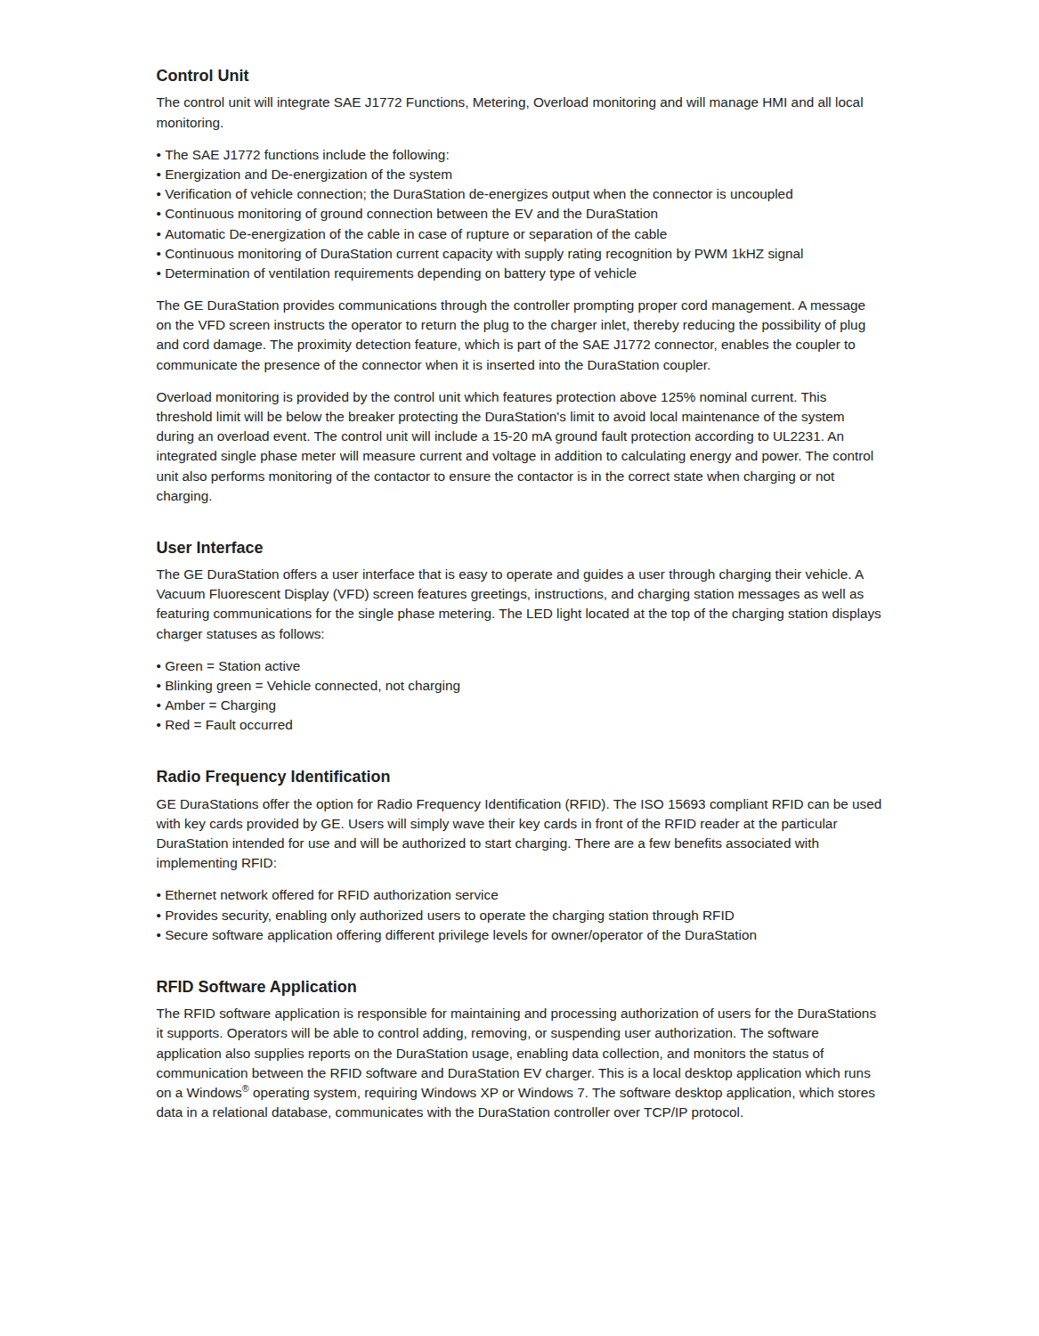Control Unit
The control unit will integrate SAE J1772 Functions, Metering, Overload monitoring and will manage HMI and all local monitoring.
The SAE J1772 functions include the following:
Energization and De-energization of the system
Verification of vehicle connection; the DuraStation de-energizes output when the connector is uncoupled
Continuous monitoring of ground connection between the EV and the DuraStation
Automatic De-energization of the cable in case of rupture or separation of the cable
Continuous monitoring of DuraStation current capacity with supply rating recognition by PWM 1kHZ signal
Determination of ventilation requirements depending on battery type of vehicle
The GE DuraStation provides communications through the controller prompting proper cord management. A message on the VFD screen instructs the operator to return the plug to the charger inlet, thereby reducing the possibility of plug and cord damage. The proximity detection feature, which is part of the SAE J1772 connector, enables the coupler to communicate the presence of the connector when it is inserted into the DuraStation coupler.
Overload monitoring is provided by the control unit which features protection above 125% nominal current. This threshold limit will be below the breaker protecting the DuraStation's limit to avoid local maintenance of the system during an overload event. The control unit will include a 15-20 mA ground fault protection according to UL2231. An integrated single phase meter will measure current and voltage in addition to calculating energy and power. The control unit also performs monitoring of the contactor to ensure the contactor is in the correct state when charging or not charging.
User Interface
The GE DuraStation offers a user interface that is easy to operate and guides a user through charging their vehicle. A Vacuum Fluorescent Display (VFD) screen features greetings, instructions, and charging station messages as well as featuring communications for the single phase metering. The LED light located at the top of the charging station displays charger statuses as follows:
Green = Station active
Blinking green = Vehicle connected, not charging
Amber = Charging
Red = Fault occurred
Radio Frequency Identification
GE DuraStations offer the option for Radio Frequency Identification (RFID). The ISO 15693 compliant RFID can be used with key cards provided by GE. Users will simply wave their key cards in front of the RFID reader at the particular DuraStation intended for use and will be authorized to start charging. There are a few benefits associated with implementing RFID:
Ethernet network offered for RFID authorization service
Provides security, enabling only authorized users to operate the charging station through RFID
Secure software application offering different privilege levels for owner/operator of the DuraStation
RFID Software Application
The RFID software application is responsible for maintaining and processing authorization of users for the DuraStations it supports. Operators will be able to control adding, removing, or suspending user authorization. The software application also supplies reports on the DuraStation usage, enabling data collection, and monitors the status of communication between the RFID software and DuraStation EV charger. This is a local desktop application which runs on a Windows® operating system, requiring Windows XP or Windows 7. The software desktop application, which stores data in a relational database, communicates with the DuraStation controller over TCP/IP protocol.